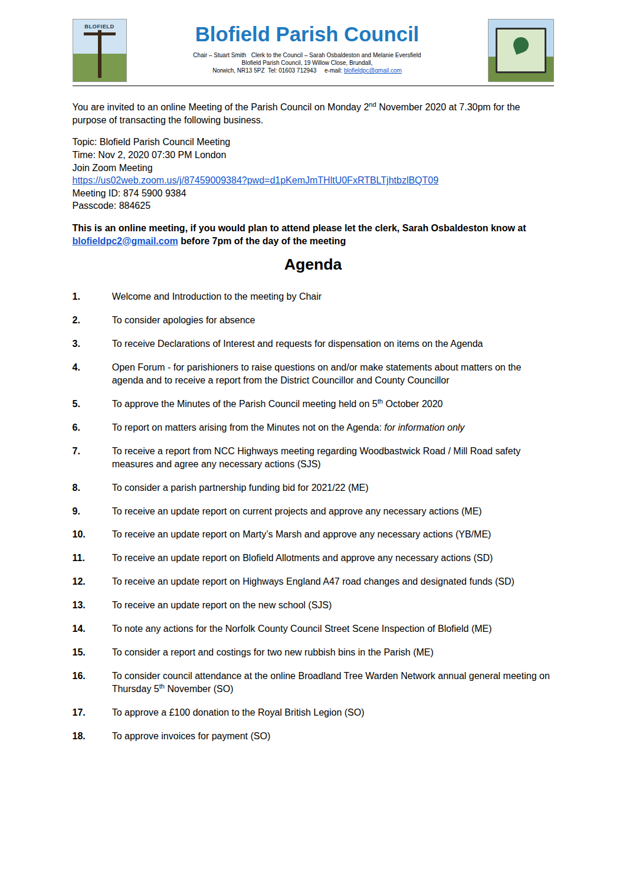Blofield Parish Council
Chair – Stuart Smith Clerk to the Council – Sarah Osbaldeston and Melanie Eversfield
Blofield Parish Council, 19 Willow Close, Brundall,
Norwich, NR13 5PZ Tel: 01603 712943 e-mail: blofieldpc@gmail.com
You are invited to an online Meeting of the Parish Council on Monday 2nd November 2020 at 7.30pm for the purpose of transacting the following business.
Topic: Blofield Parish Council Meeting
Time: Nov 2, 2020 07:30 PM London
Join Zoom Meeting
https://us02web.zoom.us/j/87459009384?pwd=d1pKemJmTHltU0FxRTBLTjhtbzlBQT09
Meeting ID: 874 5900 9384
Passcode: 884625
This is an online meeting, if you would plan to attend please let the clerk, Sarah Osbaldeston know at blofieldpc2@gmail.com before 7pm of the day of the meeting
Agenda
Welcome and Introduction to the meeting by Chair
To consider apologies for absence
To receive Declarations of Interest and requests for dispensation on items on the Agenda
Open Forum - for parishioners to raise questions on and/or make statements about matters on the agenda and to receive a report from the District Councillor and County Councillor
To approve the Minutes of the Parish Council meeting held on 5th October 2020
To report on matters arising from the Minutes not on the Agenda: for information only
To receive a report from NCC Highways meeting regarding Woodbastwick Road / Mill Road safety measures and agree any necessary actions (SJS)
To consider a parish partnership funding bid for 2021/22 (ME)
To receive an update report on current projects and approve any necessary actions (ME)
To receive an update report on Marty’s Marsh and approve any necessary actions (YB/ME)
To receive an update report on Blofield Allotments and approve any necessary actions (SD)
To receive an update report on Highways England A47 road changes and designated funds (SD)
To receive an update report on the new school (SJS)
To note any actions for the Norfolk County Council Street Scene Inspection of Blofield (ME)
To consider a report and costings for two new rubbish bins in the Parish (ME)
To consider council attendance at the online Broadland Tree Warden Network annual general meeting on Thursday 5th November (SO)
To approve a £100 donation to the Royal British Legion (SO)
To approve invoices for payment (SO)